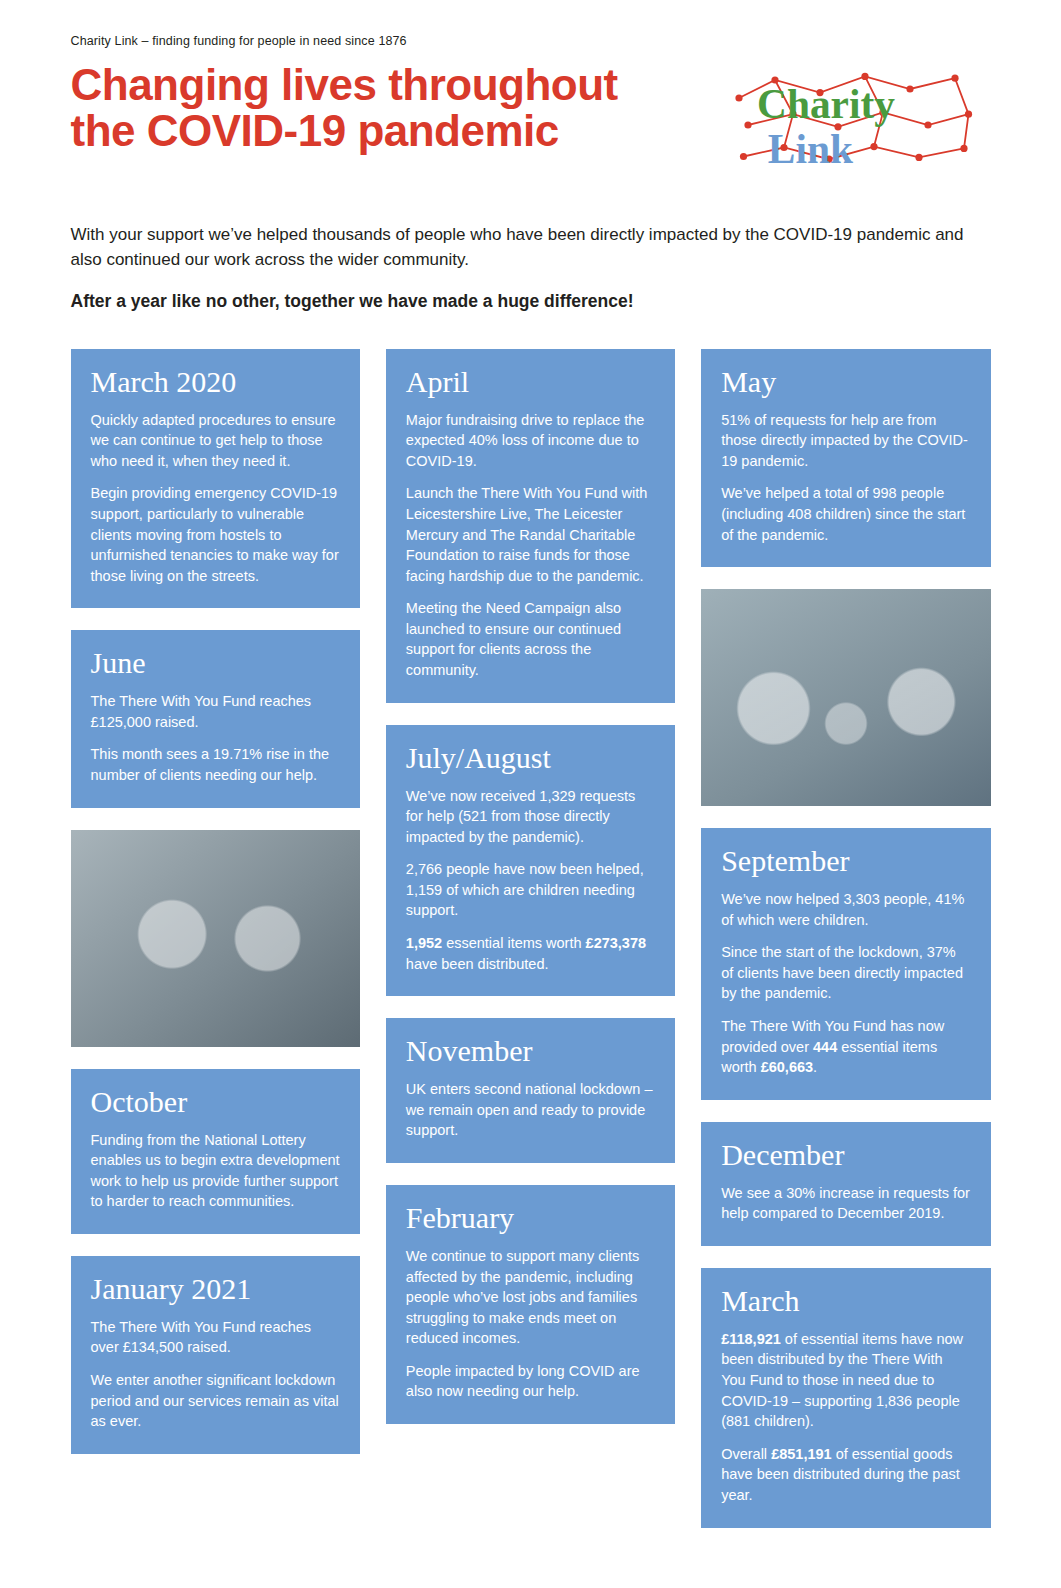Charity Link – finding funding for people in need since 1876
Changing lives throughout
the COVID-19 pandemic
Charity Link
With your support we’ve helped thousands of people who have been directly impacted by the COVID-19 pandemic and also continued our work across the wider community.
After a year like no other, together we have made a huge difference!
March 2020
Quickly adapted procedures to ensure we can continue to get help to those who need it, when they need it.
Begin providing emergency COVID-19 support, particularly to vulnerable clients moving from hostels to unfurnished tenancies to make way for those living on the streets.
June
The There With You Fund reaches £125,000 raised.
This month sees a 19.71% rise in the number of clients needing our help.
October
Funding from the National Lottery enables us to begin extra development work to help us provide further support to harder to reach communities.
January 2021
The There With You Fund reaches over £134,500 raised.
We enter another significant lockdown period and our services remain as vital as ever.
April
Major fundraising drive to replace the expected 40% loss of income due to COVID-19.
Launch the There With You Fund with Leicestershire Live, The Leicester Mercury and The Randal Charitable Foundation to raise funds for those facing hardship due to the pandemic.
Meeting the Need Campaign also launched to ensure our continued support for clients across the community.
July/August
We’ve now received 1,329 requests for help (521 from those directly impacted by the pandemic).
2,766 people have now been helped, 1,159 of which are children needing support.
1,952 essential items worth £273,378 have been distributed.
November
UK enters second national lockdown – we remain open and ready to provide support.
February
We continue to support many clients affected by the pandemic, including people who’ve lost jobs and families struggling to make ends meet on reduced incomes.
People impacted by long COVID are also now needing our help.
May
51% of requests for help are from those directly impacted by the COVID-19 pandemic.
We’ve helped a total of 998 people (including 408 children) since the start of the pandemic.
September
We’ve now helped 3,303 people, 41% of which were children.
Since the start of the lockdown, 37% of clients have been directly impacted by the pandemic.
The There With You Fund has now provided over 444 essential items worth £60,663.
December
We see a 30% increase in requests for help compared to December 2019.
March
£118,921 of essential items have now been distributed by the There With You Fund to those in need due to COVID-19 – supporting 1,836 people (881 children).
Overall £851,191 of essential goods have been distributed during the past year.